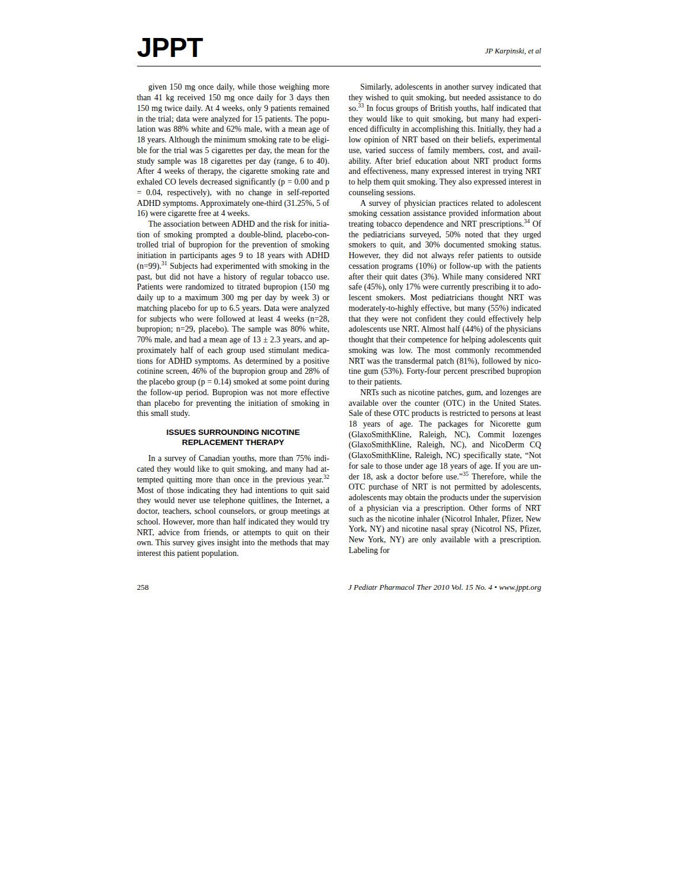JPPT
JP Karpinski, et al
given 150 mg once daily, while those weighing more than 41 kg received 150 mg once daily for 3 days then 150 mg twice daily. At 4 weeks, only 9 patients remained in the trial; data were analyzed for 15 patients. The population was 88% white and 62% male, with a mean age of 18 years. Although the minimum smoking rate to be eligible for the trial was 5 cigarettes per day, the mean for the study sample was 18 cigarettes per day (range, 6 to 40). After 4 weeks of therapy, the cigarette smoking rate and exhaled CO levels decreased significantly (p = 0.00 and p = 0.04, respectively), with no change in self-reported ADHD symptoms. Approximately one-third (31.25%, 5 of 16) were cigarette free at 4 weeks.
The association between ADHD and the risk for initiation of smoking prompted a double-blind, placebo-controlled trial of bupropion for the prevention of smoking initiation in participants ages 9 to 18 years with ADHD (n=99).31 Subjects had experimented with smoking in the past, but did not have a history of regular tobacco use. Patients were randomized to titrated bupropion (150 mg daily up to a maximum 300 mg per day by week 3) or matching placebo for up to 6.5 years. Data were analyzed for subjects who were followed at least 4 weeks (n=28, bupropion; n=29, placebo). The sample was 80% white, 70% male, and had a mean age of 13 ± 2.3 years, and approximately half of each group used stimulant medications for ADHD symptoms. As determined by a positive cotinine screen, 46% of the bupropion group and 28% of the placebo group (p = 0.14) smoked at some point during the follow-up period. Bupropion was not more effective than placebo for preventing the initiation of smoking in this small study.
Issues Surrounding Nicotine Replacement Therapy
In a survey of Canadian youths, more than 75% indicated they would like to quit smoking, and many had attempted quitting more than once in the previous year.32 Most of those indicating they had intentions to quit said they would never use telephone quitlines, the Internet, a doctor, teachers, school counselors, or group meetings at school. However, more than half indicated they would try NRT, advice from friends, or attempts to quit on their own. This survey gives insight into the methods that may interest this patient population.
Similarly, adolescents in another survey indicated that they wished to quit smoking, but needed assistance to do so.33 In focus groups of British youths, half indicated that they would like to quit smoking, but many had experienced difficulty in accomplishing this. Initially, they had a low opinion of NRT based on their beliefs, experimental use, varied success of family members, cost, and availability. After brief education about NRT product forms and effectiveness, many expressed interest in trying NRT to help them quit smoking. They also expressed interest in counseling sessions.
A survey of physician practices related to adolescent smoking cessation assistance provided information about treating tobacco dependence and NRT prescriptions.34 Of the pediatricians surveyed, 50% noted that they urged smokers to quit, and 30% documented smoking status. However, they did not always refer patients to outside cessation programs (10%) or follow-up with the patients after their quit dates (3%). While many considered NRT safe (45%), only 17% were currently prescribing it to adolescent smokers. Most pediatricians thought NRT was moderately-to-highly effective, but many (55%) indicated that they were not confident they could effectively help adolescents use NRT. Almost half (44%) of the physicians thought that their competence for helping adolescents quit smoking was low. The most commonly recommended NRT was the transdermal patch (81%), followed by nicotine gum (53%). Forty-four percent prescribed bupropion to their patients.
NRTs such as nicotine patches, gum, and lozenges are available over the counter (OTC) in the United States. Sale of these OTC products is restricted to persons at least 18 years of age. The packages for Nicorette gum (GlaxoSmithKline, Raleigh, NC), Commit lozenges (GlaxoSmithKline, Raleigh, NC), and NicoDerm CQ (GlaxoSmithKline, Raleigh, NC) specifically state, “Not for sale to those under age 18 years of age. If you are under 18, ask a doctor before use.”35 Therefore, while the OTC purchase of NRT is not permitted by adolescents, adolescents may obtain the products under the supervision of a physician via a prescription. Other forms of NRT such as the nicotine inhaler (Nicotrol Inhaler, Pfizer, New York, NY) and nicotine nasal spray (Nicotrol NS, Pfizer, New York, NY) are only available with a prescription. Labeling for
258
J Pediatr Pharmacol Ther 2010 Vol. 15 No. 4 • www.jppt.org